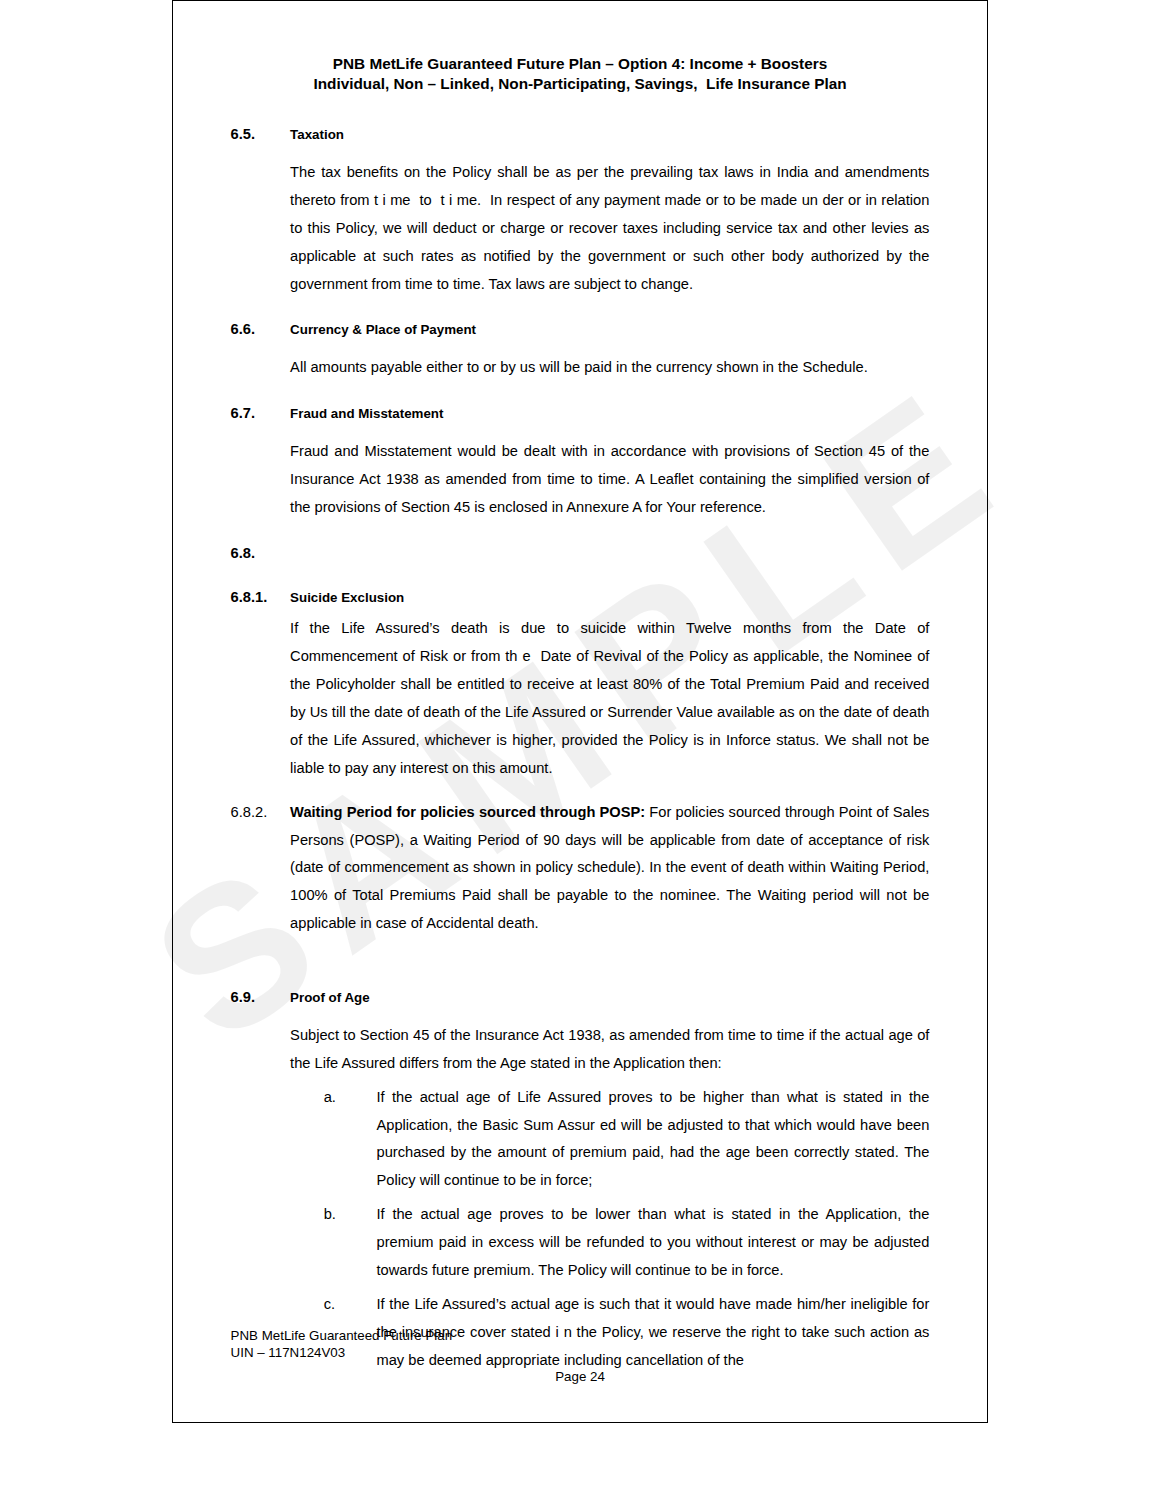SAMPLE
PNB MetLife Guaranteed Future Plan – Option 4: Income + Boosters
Individual, Non – Linked, Non-Participating, Savings, Life Insurance Plan
6.5. Taxation
The tax benefits on the Policy shall be as per the prevailing tax laws in India and amendments thereto from t i me to t i me. In respect of any payment made or to be made un der or in relation to this Policy, we will deduct or charge or recover taxes including service tax and other levies as applicable at such rates as notified by the government or such other body authorized by the government from time to time. Tax laws are subject to change.
6.6. Currency & Place of Payment
All amounts payable either to or by us will be paid in the currency shown in the Schedule.
6.7. Fraud and Misstatement
Fraud and Misstatement would be dealt with in accordance with provisions of Section 45 of the Insurance Act 1938 as amended from time to time. A Leaflet containing the simplified version of the provisions of Section 45 is enclosed in Annexure A for Your reference.
6.8.
6.8.1. Suicide Exclusion
If the Life Assured’s death is due to suicide within Twelve months from the Date of Commencement of Risk or from th e Date of Revival of the Policy as applicable, the Nominee of the Policyholder shall be entitled to receive at least 80% of the Total Premium Paid and received by Us till the date of death of the Life Assured or Surrender Value available as on the date of death of the Life Assured, whichever is higher, provided the Policy is in Inforce status. We shall not be liable to pay any interest on this amount.
6.8.2. Waiting Period for policies sourced through POSP: For policies sourced through Point of Sales Persons (POSP), a Waiting Period of 90 days will be applicable from date of acceptance of risk (date of commencement as shown in policy schedule). In the event of death within Waiting Period, 100% of Total Premiums Paid shall be payable to the nominee. The Waiting period will not be applicable in case of Accidental death.
6.9. Proof of Age
Subject to Section 45 of the Insurance Act 1938, as amended from time to time if the actual age of the Life Assured differs from the Age stated in the Application then:
a. If the actual age of Life Assured proves to be higher than what is stated in the Application, the Basic Sum Assur ed will be adjusted to that which would have been purchased by the amount of premium paid, had the age been correctly stated. The Policy will continue to be in force;
b. If the actual age proves to be lower than what is stated in the Application, the premium paid in excess will be refunded to you without interest or may be adjusted towards future premium. The Policy will continue to be in force.
c. If the Life Assured’s actual age is such that it would have made him/her ineligible for the insurance cover stated i n the Policy, we reserve the right to take such action as may be deemed appropriate including cancellation of the
PNB MetLife Guaranteed Future Plan
UIN – 117N124V03
Page 24